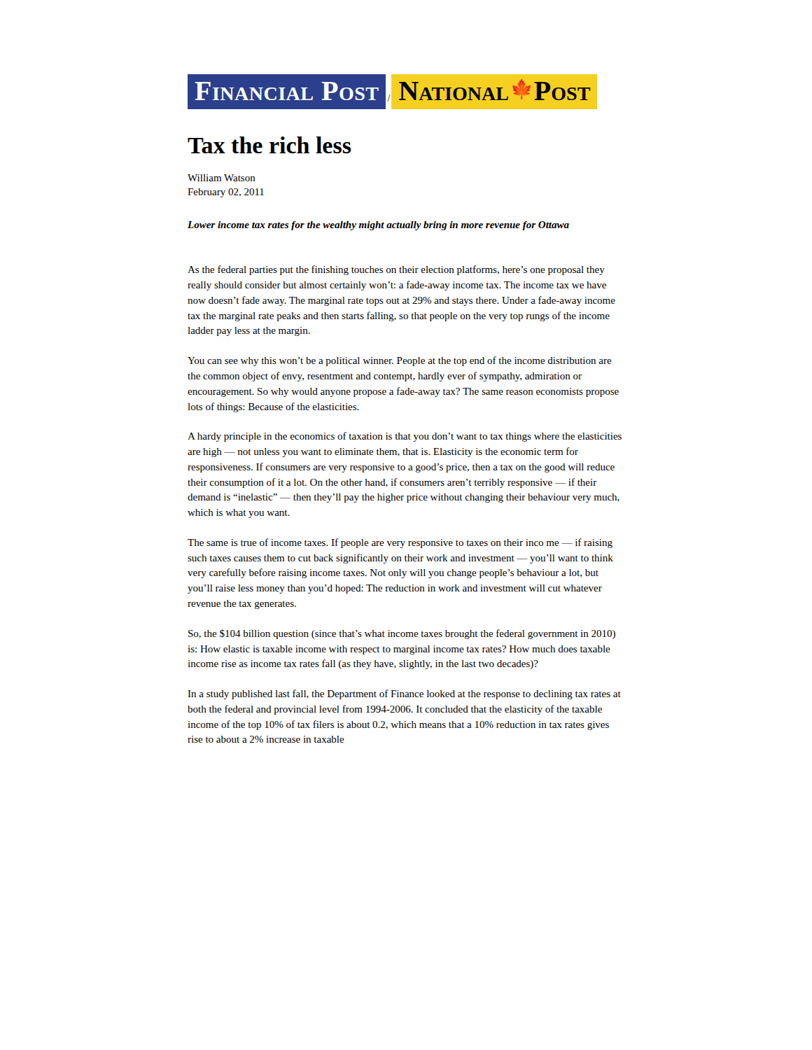Financial Post
/
National🍁Post
Tax the rich less
William Watson
February 02, 2011
Lower income tax rates for the wealthy might actually bring in more revenue for Ottawa
As the federal parties put the finishing touches on their election platforms, here’s one proposal they really should consider but almost certainly won’t: a fade-away income tax. The income tax we have now doesn’t fade away. The marginal rate tops out at 29% and stays there. Under a fade-away income tax the marginal rate peaks and then starts falling, so that people on the very top rungs of the income ladder pay less at the margin.
You can see why this won’t be a political winner. People at the top end of the income distribution are the common object of envy, resentment and contempt, hardly ever of sympathy, admiration or encouragement. So why would anyone propose a fade-away tax? The same reason economists propose lots of things: Because of the elasticities.
A hardy principle in the economics of taxation is that you don’t want to tax things where the elasticities are high — not unless you want to eliminate them, that is. Elasticity is the economic term for responsiveness. If consumers are very responsive to a good’s price, then a tax on the good will reduce their consumption of it a lot. On the other hand, if consumers aren’t terribly responsive — if their demand is “inelastic” — then they’ll pay the higher price without changing their behaviour very much, which is what you want.
The same is true of income taxes. If people are very responsive to taxes on their inco me — if raising such taxes causes them to cut back significantly on their work and investment — you’ll want to think very carefully before raising income taxes. Not only will you change people’s behaviour a lot, but you’ll raise less money than you’d hoped: The reduction in work and investment will cut whatever revenue the tax generates.
So, the $104 billion question (since that’s what income taxes brought the federal government in 2010) is: How elastic is taxable income with respect to marginal income tax rates? How much does taxable income rise as income tax rates fall (as they have, slightly, in the last two decades)?
In a study published last fall, the Department of Finance looked at the response to declining tax rates at both the federal and provincial level from 1994-2006. It concluded that the elasticity of the taxable income of the top 10% of tax filers is about 0.2, which means that a 10% reduction in tax rates gives rise to about a 2% increase in taxable